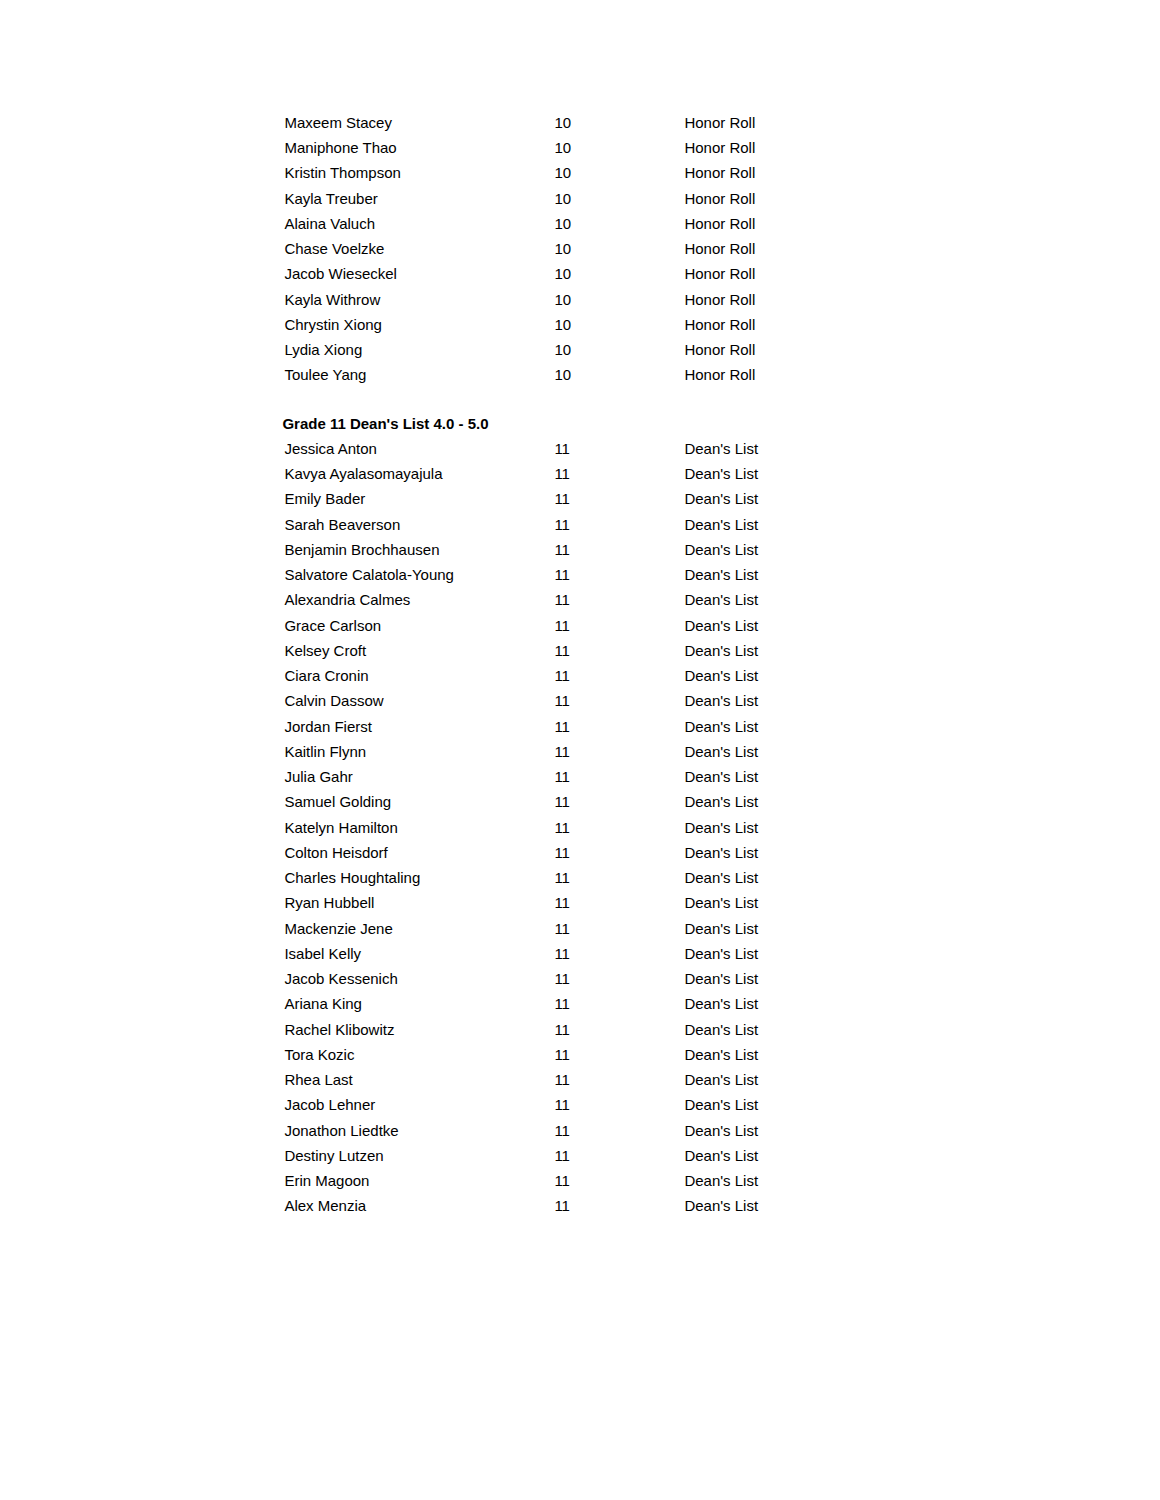| Maxeem Stacey | 10 | Honor Roll |
| Maniphone Thao | 10 | Honor Roll |
| Kristin Thompson | 10 | Honor Roll |
| Kayla Treuber | 10 | Honor Roll |
| Alaina Valuch | 10 | Honor Roll |
| Chase Voelzke | 10 | Honor Roll |
| Jacob Wieseckel | 10 | Honor Roll |
| Kayla Withrow | 10 | Honor Roll |
| Chrystin Xiong | 10 | Honor Roll |
| Lydia Xiong | 10 | Honor Roll |
| Toulee Yang | 10 | Honor Roll |
| Grade 11 Dean's List 4.0 - 5.0 |
| Jessica Anton | 11 | Dean's List |
| Kavya Ayalasomayajula | 11 | Dean's List |
| Emily Bader | 11 | Dean's List |
| Sarah Beaverson | 11 | Dean's List |
| Benjamin Brochhausen | 11 | Dean's List |
| Salvatore Calatola-Young | 11 | Dean's List |
| Alexandria Calmes | 11 | Dean's List |
| Grace Carlson | 11 | Dean's List |
| Kelsey Croft | 11 | Dean's List |
| Ciara Cronin | 11 | Dean's List |
| Calvin Dassow | 11 | Dean's List |
| Jordan Fierst | 11 | Dean's List |
| Kaitlin Flynn | 11 | Dean's List |
| Julia Gahr | 11 | Dean's List |
| Samuel Golding | 11 | Dean's List |
| Katelyn Hamilton | 11 | Dean's List |
| Colton Heisdorf | 11 | Dean's List |
| Charles Houghtaling | 11 | Dean's List |
| Ryan Hubbell | 11 | Dean's List |
| Mackenzie Jene | 11 | Dean's List |
| Isabel Kelly | 11 | Dean's List |
| Jacob Kessenich | 11 | Dean's List |
| Ariana King | 11 | Dean's List |
| Rachel Klibowitz | 11 | Dean's List |
| Tora Kozic | 11 | Dean's List |
| Rhea Last | 11 | Dean's List |
| Jacob Lehner | 11 | Dean's List |
| Jonathon Liedtke | 11 | Dean's List |
| Destiny Lutzen | 11 | Dean's List |
| Erin Magoon | 11 | Dean's List |
| Alex Menzia | 11 | Dean's List |